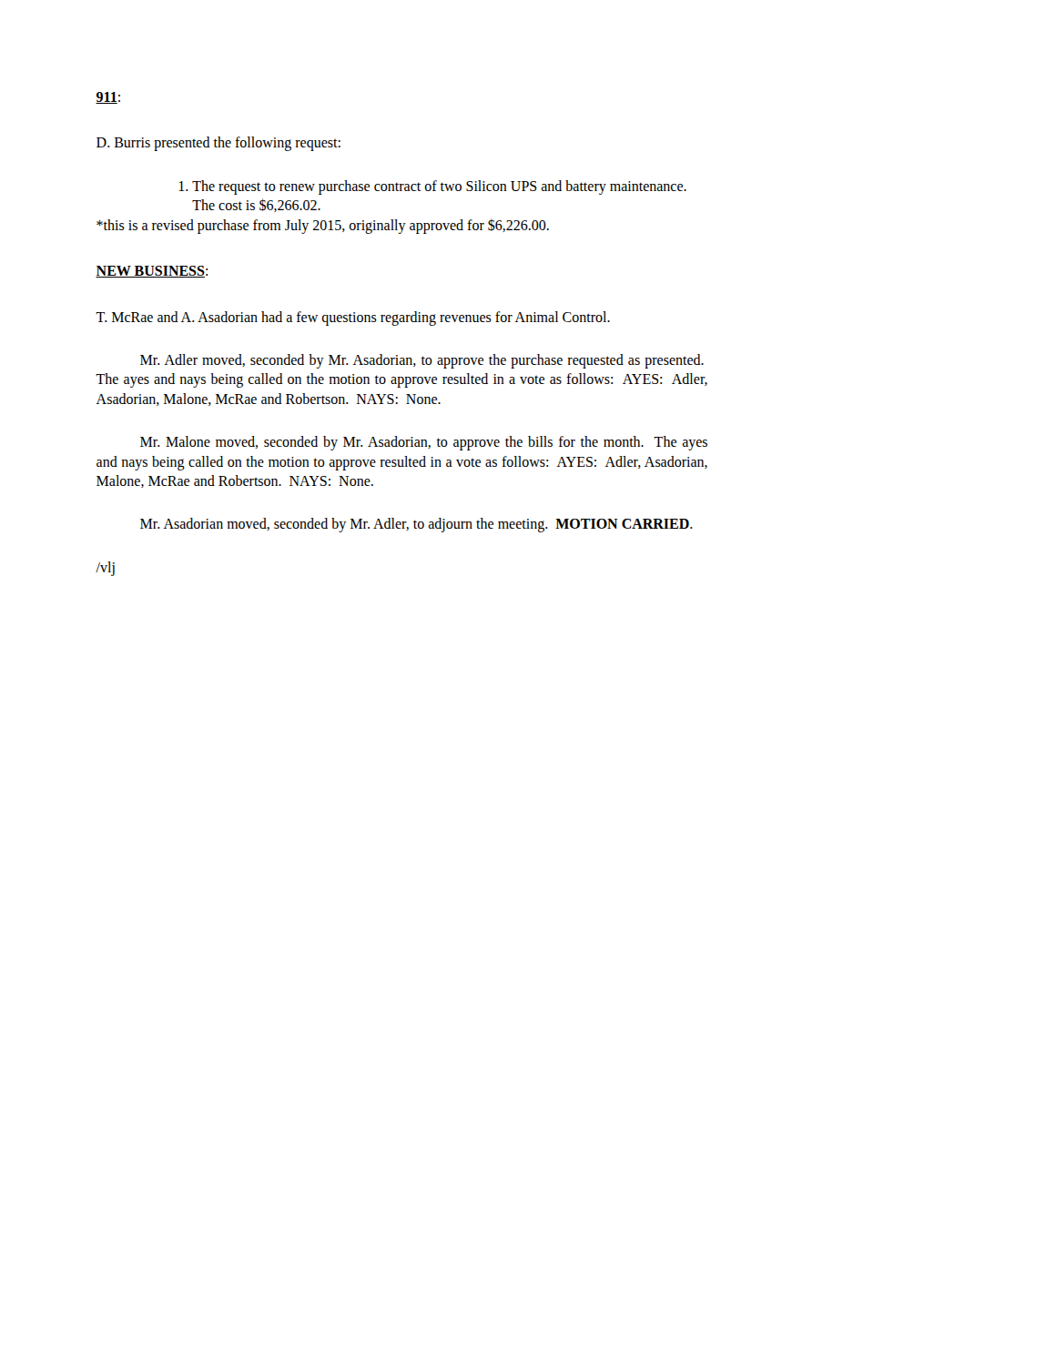911
:
D. Burris presented the following request:
The request to renew purchase contract of two Silicon UPS and battery maintenance. The cost is $6,266.02.
*this is a revised purchase from July 2015, originally approved for $6,226.00.
NEW BUSINESS
:
T. McRae and A. Asadorian had a few questions regarding revenues for Animal Control.
Mr. Adler moved, seconded by Mr. Asadorian, to approve the purchase requested as presented. The ayes and nays being called on the motion to approve resulted in a vote as follows: AYES: Adler, Asadorian, Malone, McRae and Robertson. NAYS: None.
Mr. Malone moved, seconded by Mr. Asadorian, to approve the bills for the month. The ayes and nays being called on the motion to approve resulted in a vote as follows: AYES: Adler, Asadorian, Malone, McRae and Robertson. NAYS: None.
Mr. Asadorian moved, seconded by Mr. Adler, to adjourn the meeting. MOTION CARRIED.
/vlj